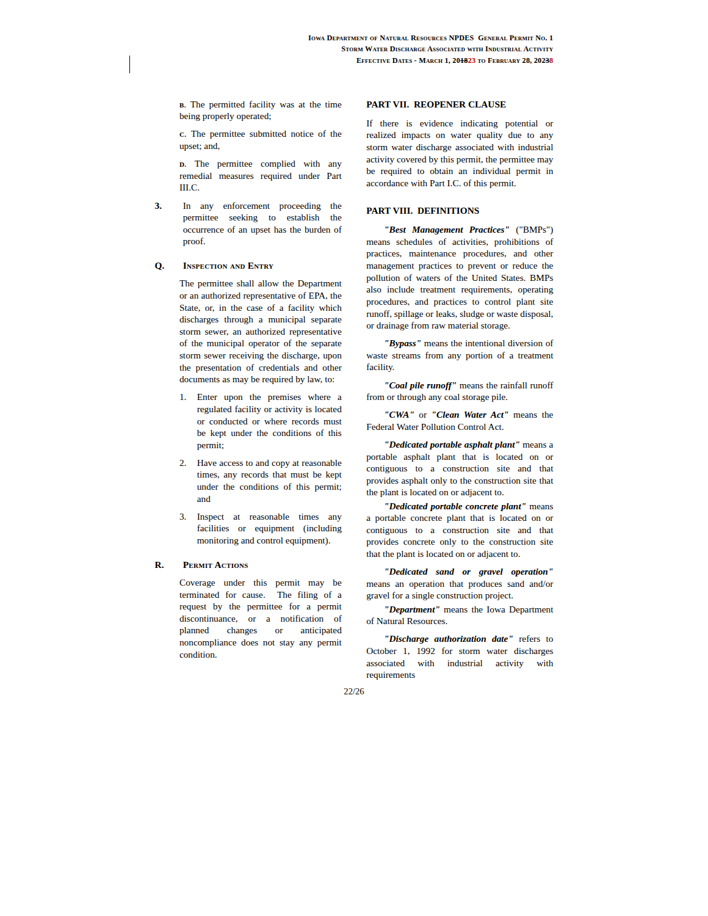Iowa Department of Natural Resources NPDES General Permit No. 1
Storm Water Discharge Associated with Industrial Activity
Effective Dates - March 1, 201823 to February 28, 20238
b. The permitted facility was at the time being properly operated;
c. The permittee submitted notice of the upset; and,
d. The permittee complied with any remedial measures required under Part III.C.
3.
In any enforcement proceeding the permittee seeking to establish the occurrence of an upset has the burden of proof.
Q.
Inspection and Entry
The permittee shall allow the Department or an authorized representative of EPA, the State, or, in the case of a facility which discharges through a municipal separate storm sewer, an authorized representative of the municipal operator of the separate storm sewer receiving the discharge, upon the presentation of credentials and other documents as may be required by law, to:
1.
Enter upon the premises where a regulated facility or activity is located or conducted or where records must be kept under the conditions of this permit;
2.
Have access to and copy at reasonable times, any records that must be kept under the conditions of this permit; and
3.
Inspect at reasonable times any facilities or equipment (including monitoring and control equipment).
R.
Permit Actions
Coverage under this permit may be terminated for cause. The filing of a request by the permittee for a permit discontinuance, or a notification of planned changes or anticipated noncompliance does not stay any permit condition.
PART VII. REOPENER CLAUSE
If there is evidence indicating potential or realized impacts on water quality due to any storm water discharge associated with industrial activity covered by this permit, the permittee may be required to obtain an individual permit in accordance with Part I.C. of this permit.
PART VIII. DEFINITIONS
"Best Management Practices" ("BMPs") means schedules of activities, prohibitions of practices, maintenance procedures, and other management practices to prevent or reduce the pollution of waters of the United States. BMPs also include treatment requirements, operating procedures, and practices to control plant site runoff, spillage or leaks, sludge or waste disposal, or drainage from raw material storage.
"Bypass" means the intentional diversion of waste streams from any portion of a treatment facility.
"Coal pile runoff" means the rainfall runoff from or through any coal storage pile.
"CWA" or "Clean Water Act" means the Federal Water Pollution Control Act.
"Dedicated portable asphalt plant" means a portable asphalt plant that is located on or contiguous to a construction site and that provides asphalt only to the construction site that the plant is located on or adjacent to.
"Dedicated portable concrete plant" means a portable concrete plant that is located on or contiguous to a construction site and that provides concrete only to the construction site that the plant is located on or adjacent to.
"Dedicated sand or gravel operation" means an operation that produces sand and/or gravel for a single construction project.
"Department" means the Iowa Department of Natural Resources.
"Discharge authorization date" refers to October 1, 1992 for storm water discharges associated with industrial activity with requirements
22/26